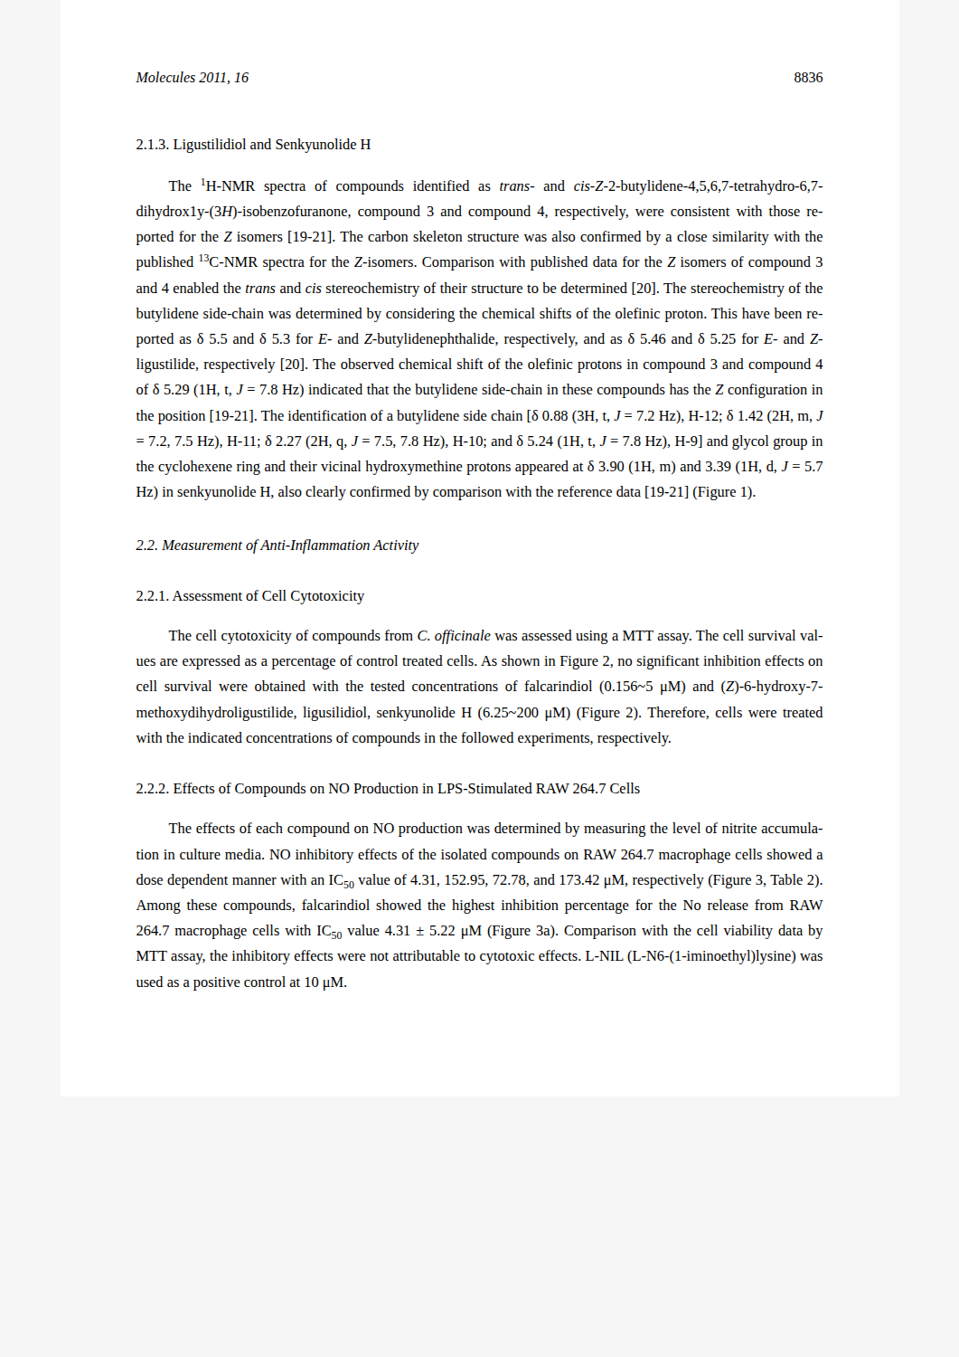Molecules 2011, 16
8836
2.1.3. Ligustilidiol and Senkyunolide H
The 1H-NMR spectra of compounds identified as trans- and cis-Z-2-butylidene-4,5,6,7-tetrahydro-6,7-dihydrox1y-(3H)-isobenzofuranone, compound 3 and compound 4, respectively, were consistent with those reported for the Z isomers [19-21]. The carbon skeleton structure was also confirmed by a close similarity with the published 13C-NMR spectra for the Z-isomers. Comparison with published data for the Z isomers of compound 3 and 4 enabled the trans and cis stereochemistry of their structure to be determined [20]. The stereochemistry of the butylidene side-chain was determined by considering the chemical shifts of the olefinic proton. This have been reported as δ 5.5 and δ 5.3 for E- and Z-butylidenephthalide, respectively, and as δ 5.46 and δ 5.25 for E- and Z-ligustilide, respectively [20]. The observed chemical shift of the olefinic protons in compound 3 and compound 4 of δ 5.29 (1H, t, J = 7.8 Hz) indicated that the butylidene side-chain in these compounds has the Z configuration in the position [19-21]. The identification of a butylidene side chain [δ 0.88 (3H, t, J = 7.2 Hz), H-12; δ 1.42 (2H, m, J = 7.2, 7.5 Hz), H-11; δ 2.27 (2H, q, J = 7.5, 7.8 Hz), H-10; and δ 5.24 (1H, t, J = 7.8 Hz), H-9] and glycol group in the cyclohexene ring and their vicinal hydroxymethine protons appeared at δ 3.90 (1H, m) and 3.39 (1H, d, J = 5.7 Hz) in senkyunolide H, also clearly confirmed by comparison with the reference data [19-21] (Figure 1).
2.2. Measurement of Anti-Inflammation Activity
2.2.1. Assessment of Cell Cytotoxicity
The cell cytotoxicity of compounds from C. officinale was assessed using a MTT assay. The cell survival values are expressed as a percentage of control treated cells. As shown in Figure 2, no significant inhibition effects on cell survival were obtained with the tested concentrations of falcarindiol (0.156~5 μM) and (Z)-6-hydroxy-7-methoxydihydroligustilide, ligusilidiol, senkyunolide H (6.25~200 μM) (Figure 2). Therefore, cells were treated with the indicated concentrations of compounds in the followed experiments, respectively.
2.2.2. Effects of Compounds on NO Production in LPS-Stimulated RAW 264.7 Cells
The effects of each compound on NO production was determined by measuring the level of nitrite accumulation in culture media. NO inhibitory effects of the isolated compounds on RAW 264.7 macrophage cells showed a dose dependent manner with an IC50 value of 4.31, 152.95, 72.78, and 173.42 μM, respectively (Figure 3, Table 2). Among these compounds, falcarindiol showed the highest inhibition percentage for the No release from RAW 264.7 macrophage cells with IC50 value 4.31 ± 5.22 μM (Figure 3a). Comparison with the cell viability data by MTT assay, the inhibitory effects were not attributable to cytotoxic effects. L-NIL (L-N6-(1-iminoethyl)lysine) was used as a positive control at 10 μM.